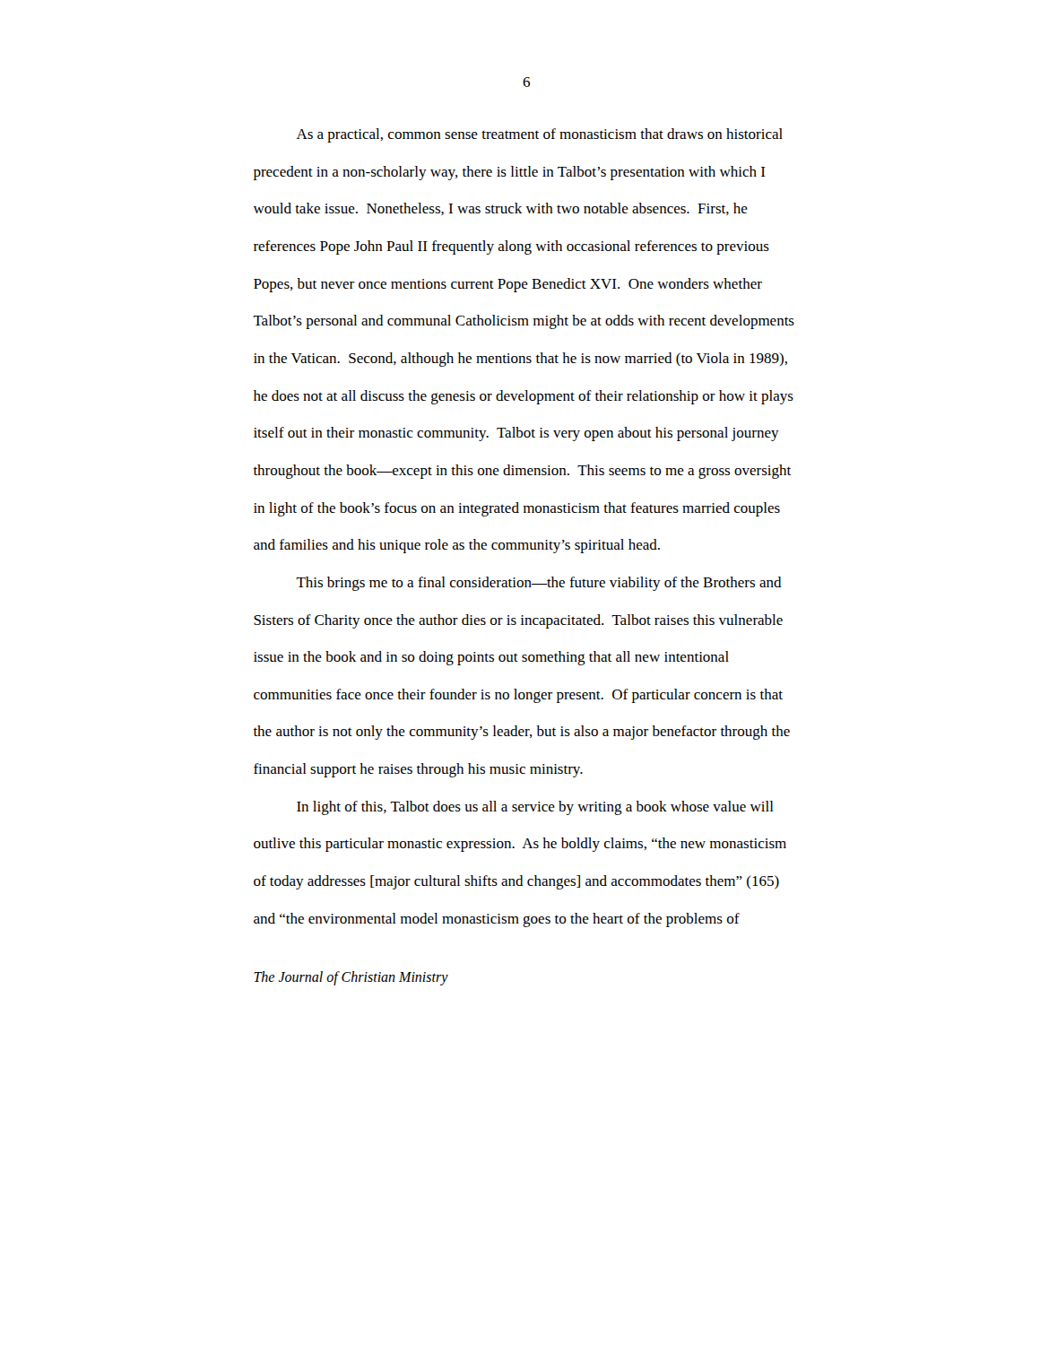6
As a practical, common sense treatment of monasticism that draws on historical precedent in a non-scholarly way, there is little in Talbot’s presentation with which I would take issue. Nonetheless, I was struck with two notable absences. First, he references Pope John Paul II frequently along with occasional references to previous Popes, but never once mentions current Pope Benedict XVI. One wonders whether Talbot’s personal and communal Catholicism might be at odds with recent developments in the Vatican. Second, although he mentions that he is now married (to Viola in 1989), he does not at all discuss the genesis or development of their relationship or how it plays itself out in their monastic community. Talbot is very open about his personal journey throughout the book—except in this one dimension. This seems to me a gross oversight in light of the book’s focus on an integrated monasticism that features married couples and families and his unique role as the community’s spiritual head.
This brings me to a final consideration—the future viability of the Brothers and Sisters of Charity once the author dies or is incapacitated. Talbot raises this vulnerable issue in the book and in so doing points out something that all new intentional communities face once their founder is no longer present. Of particular concern is that the author is not only the community’s leader, but is also a major benefactor through the financial support he raises through his music ministry.
In light of this, Talbot does us all a service by writing a book whose value will outlive this particular monastic expression. As he boldly claims, “the new monasticism of today addresses [major cultural shifts and changes] and accommodates them” (165) and “the environmental model monasticism goes to the heart of the problems of
The Journal of Christian Ministry